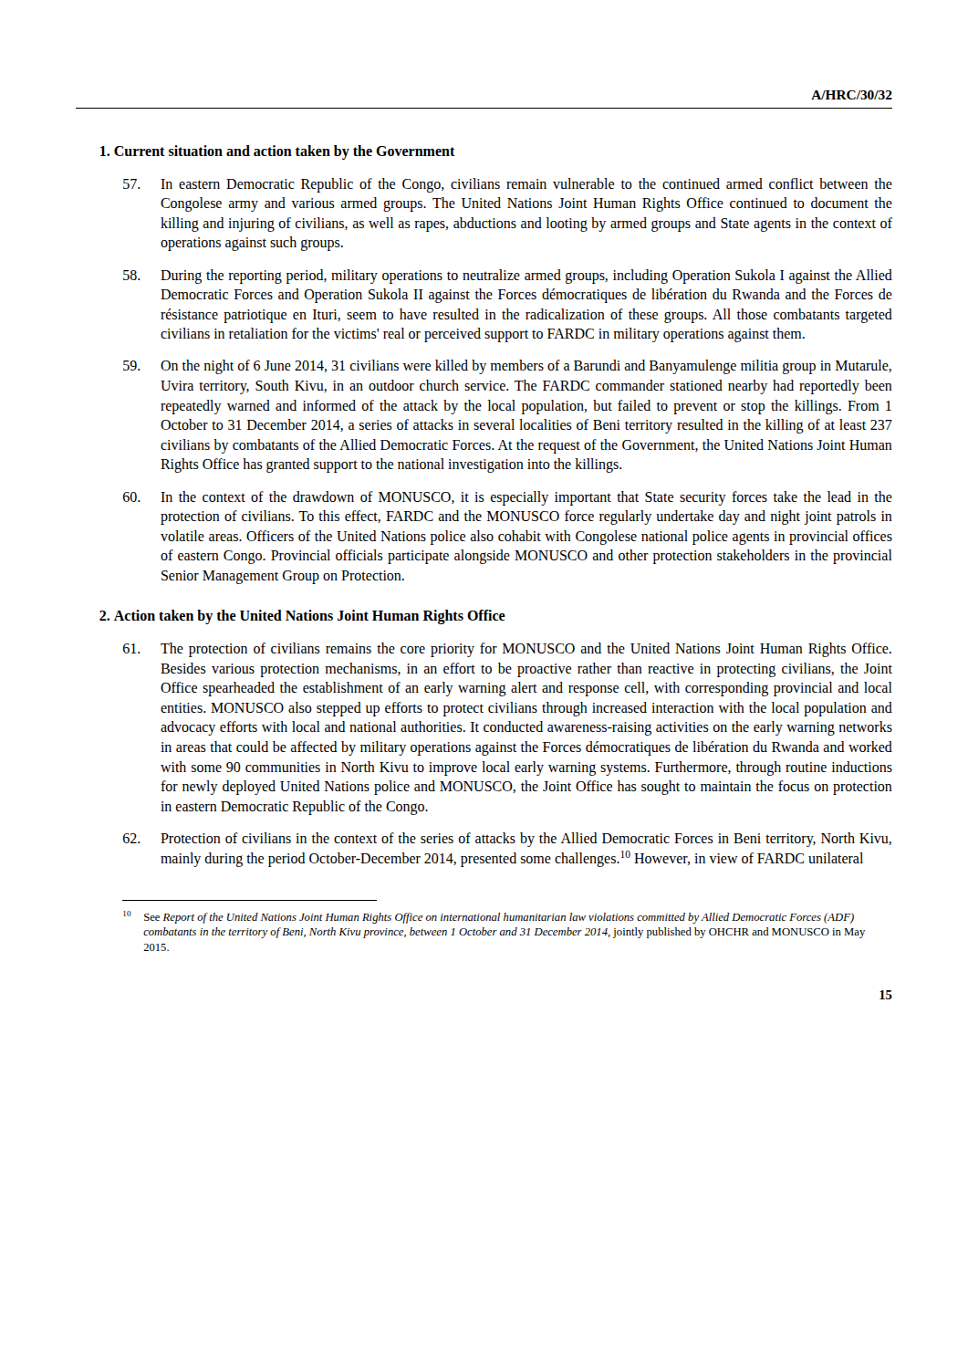A/HRC/30/32
1. Current situation and action taken by the Government
57. In eastern Democratic Republic of the Congo, civilians remain vulnerable to the continued armed conflict between the Congolese army and various armed groups. The United Nations Joint Human Rights Office continued to document the killing and injuring of civilians, as well as rapes, abductions and looting by armed groups and State agents in the context of operations against such groups.
58. During the reporting period, military operations to neutralize armed groups, including Operation Sukola I against the Allied Democratic Forces and Operation Sukola II against the Forces démocratiques de libération du Rwanda and the Forces de résistance patriotique en Ituri, seem to have resulted in the radicalization of these groups. All those combatants targeted civilians in retaliation for the victims' real or perceived support to FARDC in military operations against them.
59. On the night of 6 June 2014, 31 civilians were killed by members of a Barundi and Banyamulenge militia group in Mutarule, Uvira territory, South Kivu, in an outdoor church service. The FARDC commander stationed nearby had reportedly been repeatedly warned and informed of the attack by the local population, but failed to prevent or stop the killings. From 1 October to 31 December 2014, a series of attacks in several localities of Beni territory resulted in the killing of at least 237 civilians by combatants of the Allied Democratic Forces. At the request of the Government, the United Nations Joint Human Rights Office has granted support to the national investigation into the killings.
60. In the context of the drawdown of MONUSCO, it is especially important that State security forces take the lead in the protection of civilians. To this effect, FARDC and the MONUSCO force regularly undertake day and night joint patrols in volatile areas. Officers of the United Nations police also cohabit with Congolese national police agents in provincial offices of eastern Congo. Provincial officials participate alongside MONUSCO and other protection stakeholders in the provincial Senior Management Group on Protection.
2. Action taken by the United Nations Joint Human Rights Office
61. The protection of civilians remains the core priority for MONUSCO and the United Nations Joint Human Rights Office. Besides various protection mechanisms, in an effort to be proactive rather than reactive in protecting civilians, the Joint Office spearheaded the establishment of an early warning alert and response cell, with corresponding provincial and local entities. MONUSCO also stepped up efforts to protect civilians through increased interaction with the local population and advocacy efforts with local and national authorities. It conducted awareness-raising activities on the early warning networks in areas that could be affected by military operations against the Forces démocratiques de libération du Rwanda and worked with some 90 communities in North Kivu to improve local early warning systems. Furthermore, through routine inductions for newly deployed United Nations police and MONUSCO, the Joint Office has sought to maintain the focus on protection in eastern Democratic Republic of the Congo.
62. Protection of civilians in the context of the series of attacks by the Allied Democratic Forces in Beni territory, North Kivu, mainly during the period October-December 2014, presented some challenges.10 However, in view of FARDC unilateral
10 See Report of the United Nations Joint Human Rights Office on international humanitarian law violations committed by Allied Democratic Forces (ADF) combatants in the territory of Beni, North Kivu province, between 1 October and 31 December 2014, jointly published by OHCHR and MONUSCO in May 2015.
15